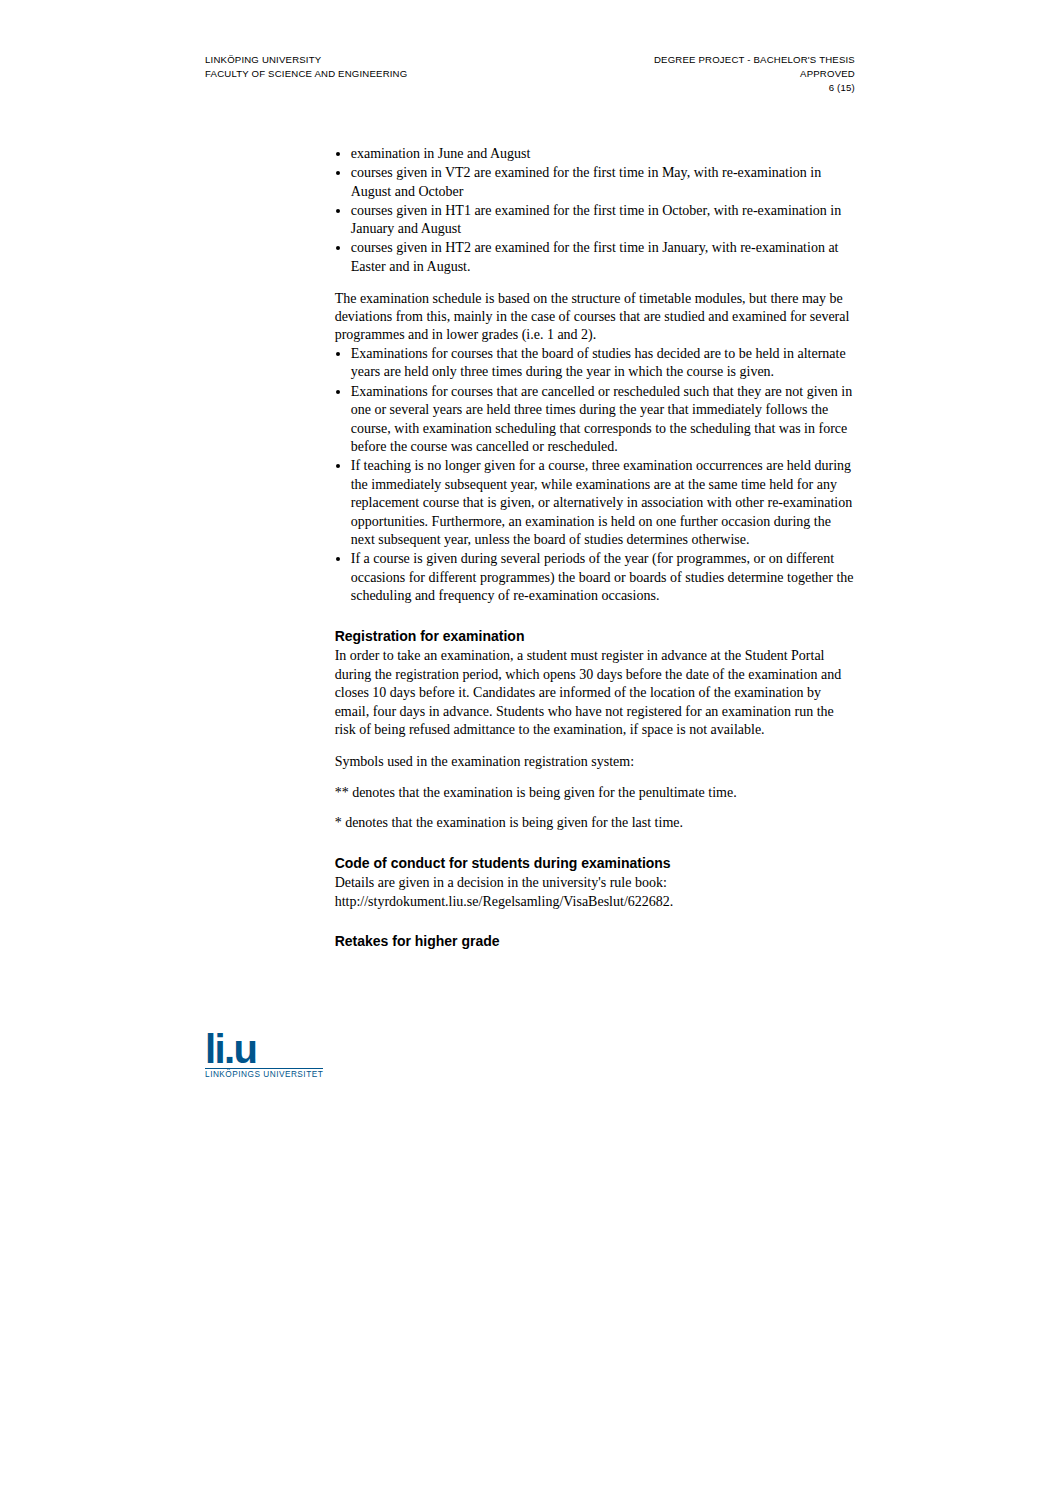Linköping University
Faculty of Science and Engineering
Degree Project - Bachelor's Thesis
Approved
6 (15)
examination in June and August
courses given in VT2 are examined for the first time in May, with re-examination in August and October
courses given in HT1 are examined for the first time in October, with re-examination in January and August
courses given in HT2 are examined for the first time in January, with re-examination at Easter and in August.
The examination schedule is based on the structure of timetable modules, but there may be deviations from this, mainly in the case of courses that are studied and examined for several programmes and in lower grades (i.e. 1 and 2).
Examinations for courses that the board of studies has decided are to be held in alternate years are held only three times during the year in which the course is given.
Examinations for courses that are cancelled or rescheduled such that they are not given in one or several years are held three times during the year that immediately follows the course, with examination scheduling that corresponds to the scheduling that was in force before the course was cancelled or rescheduled.
If teaching is no longer given for a course, three examination occurrences are held during the immediately subsequent year, while examinations are at the same time held for any replacement course that is given, or alternatively in association with other re-examination opportunities. Furthermore, an examination is held on one further occasion during the next subsequent year, unless the board of studies determines otherwise.
If a course is given during several periods of the year (for programmes, or on different occasions for different programmes) the board or boards of studies determine together the scheduling and frequency of re-examination occasions.
Registration for examination
In order to take an examination, a student must register in advance at the Student Portal during the registration period, which opens 30 days before the date of the examination and closes 10 days before it. Candidates are informed of the location of the examination by email, four days in advance. Students who have not registered for an examination run the risk of being refused admittance to the examination, if space is not available.
Symbols used in the examination registration system:
** denotes that the examination is being given for the penultimate time.
* denotes that the examination is being given for the last time.
Code of conduct for students during examinations
Details are given in a decision in the university's rule book: http://styrdokument.liu.se/Regelsamling/VisaBeslut/622682.
Retakes for higher grade
li. u
Linköpings universitet